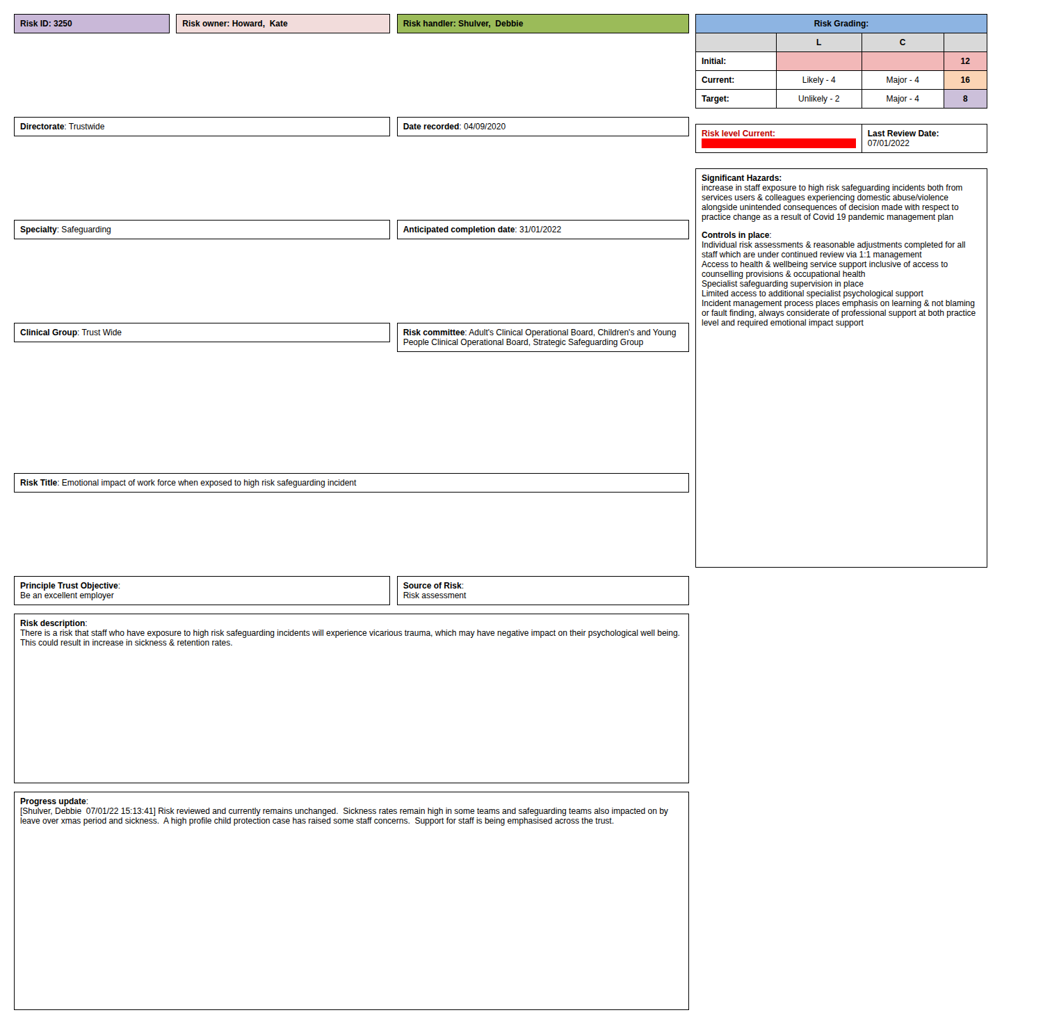| Risk ID: 3250 | | Risk owner: Howard, Kate | | Risk handler: Shulver, Debbie | | / Risk Grading: / / / L / C / / / Initial: / / / 12 / / Current: / Likely - 4 / Major - 4 / 16 / / Target: / Unlikely - 2 / Major - 4 / 8 / / Risk level Current: Extreme / Last Review Date: 07/01/2022 / / Significant Hazards: increase in staff exposure to high risk safeguarding incidents both from services users & colleagues experiencing domestic abuse/violence alongside unintended consequences of decision made with respect to practice change as a result of Covid 19 pandemic management plan Controls in place : Individual risk assessments & reasonable adjustments completed for all staff which are under continued review via 1:1 management Access to health & wellbeing service support inclusive of access to counselling provisions & occupational health Specialist safeguarding supervision in place Limited access to additional specialist psychological support Incident management process places emphasis on learning & not blaming or fault finding, always considerate of professional support at both practice level and required emotional impact support / |
| Directorate : Trustwide | | Date recorded : 04/09/2020 | |
| Specialty : Safeguarding | | Anticipated completion date : 31/01/2022 | |
| Clinical Group : Trust Wide | | Risk committee : Adult's Clinical Operational Board, Children's and Young People Clinical Operational Board, Strategic Safeguarding Group | |
| Risk Title : Emotional impact of work force when exposed to high risk safeguarding incident | |
| Principle Trust Objective : Be an excellent employer | | Source of Risk : Risk assessment | |
| Risk description : There is a risk that staff who have exposure to high risk safeguarding incidents will experience vicarious trauma, which may have negative impact on their psychological well being. This could result in increase in sickness & retention rates. | |
| Progress update : [Shulver, Debbie 07/01/22 15:13:41] Risk reviewed and currently remains unchanged. Sickness rates remain high in some teams and safeguarding teams also impacted on by leave over xmas period and sickness. A high profile child protection case has raised some staff concerns. Support for staff is being emphasised across the trust. | |